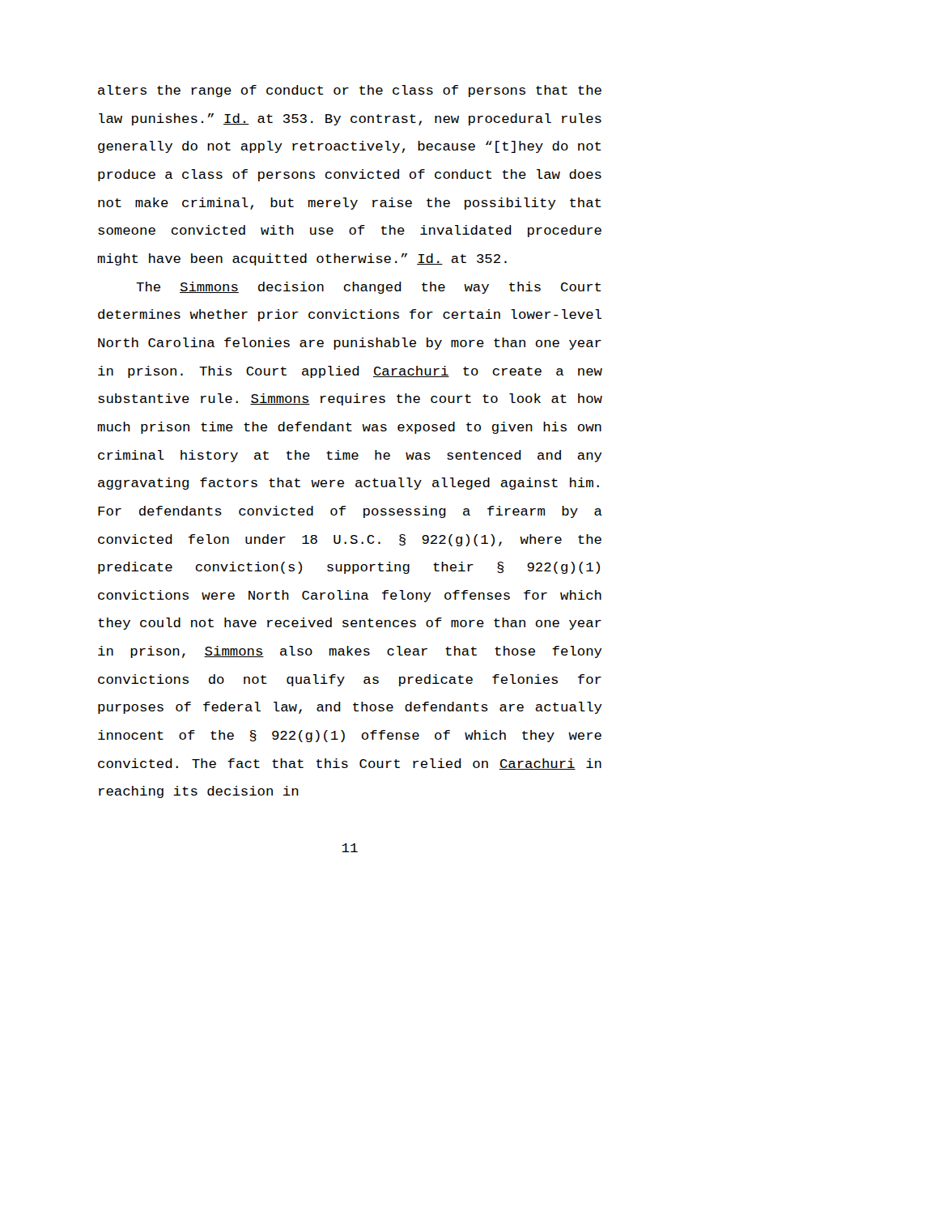alters the range of conduct or the class of persons that the law punishes.” Id. at 353. By contrast, new procedural rules generally do not apply retroactively, because “[t]hey do not produce a class of persons convicted of conduct the law does not make criminal, but merely raise the possibility that someone convicted with use of the invalidated procedure might have been acquitted otherwise.” Id. at 352.
The Simmons decision changed the way this Court determines whether prior convictions for certain lower-level North Carolina felonies are punishable by more than one year in prison. This Court applied Carachuri to create a new substantive rule. Simmons requires the court to look at how much prison time the defendant was exposed to given his own criminal history at the time he was sentenced and any aggravating factors that were actually alleged against him. For defendants convicted of possessing a firearm by a convicted felon under 18 U.S.C. § 922(g)(1), where the predicate conviction(s) supporting their § 922(g)(1) convictions were North Carolina felony offenses for which they could not have received sentences of more than one year in prison, Simmons also makes clear that those felony convictions do not qualify as predicate felonies for purposes of federal law, and those defendants are actually innocent of the § 922(g)(1) offense of which they were convicted. The fact that this Court relied on Carachuri in reaching its decision in
11